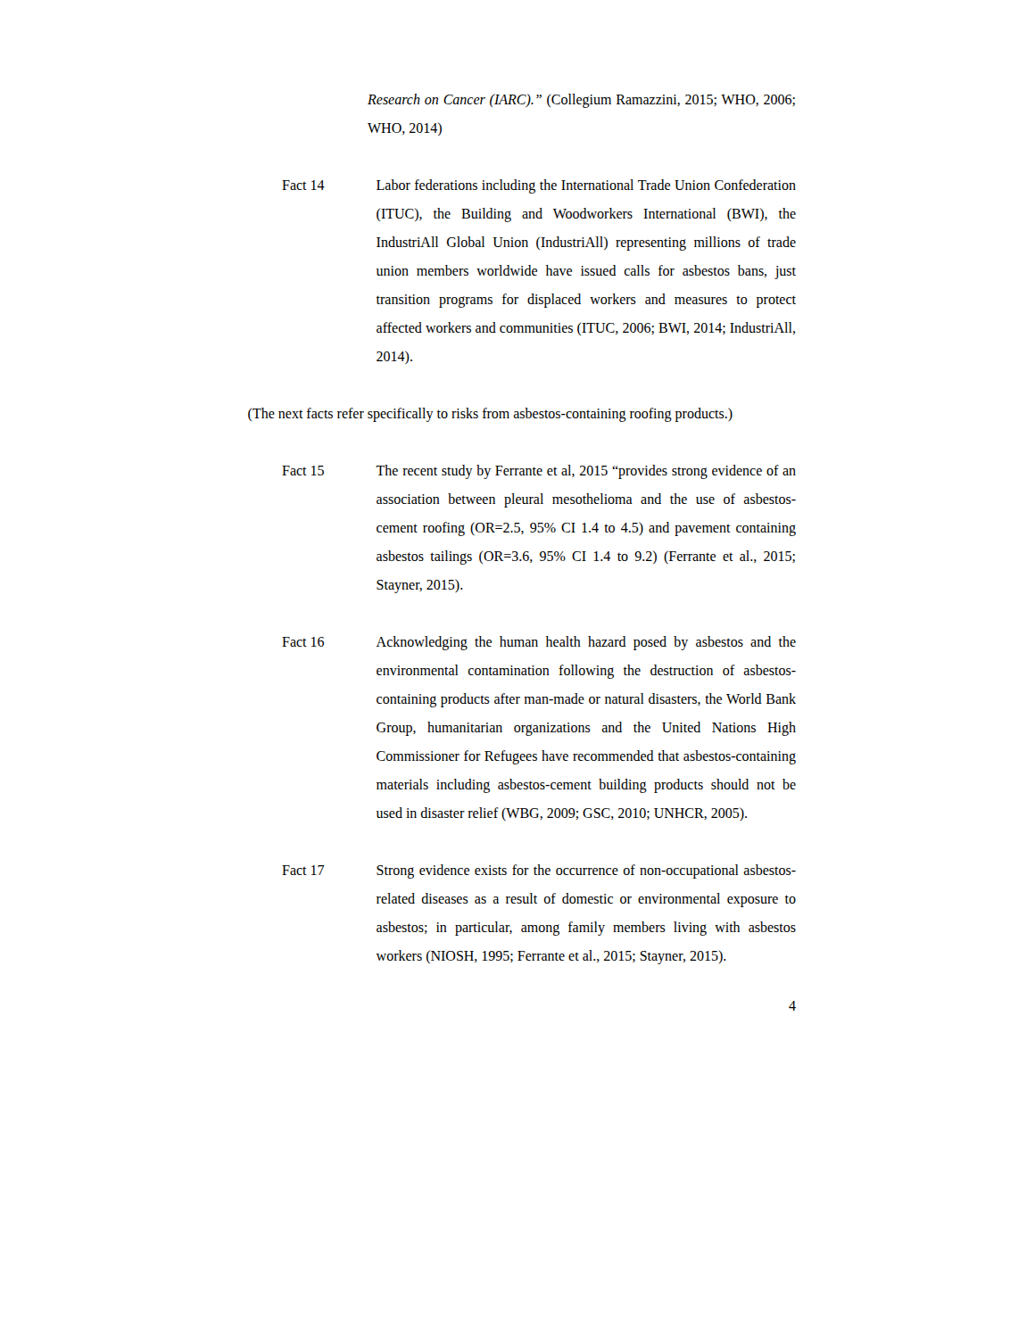Research on Cancer (IARC).” (Collegium Ramazzini, 2015; WHO, 2006; WHO, 2014)
Fact 14
Labor federations including the International Trade Union Confederation (ITUC), the Building and Woodworkers International (BWI), the IndustriAll Global Union (IndustriAll) representing millions of trade union members worldwide have issued calls for asbestos bans, just transition programs for displaced workers and measures to protect affected workers and communities (ITUC, 2006; BWI, 2014; IndustriAll, 2014).
(The next facts refer specifically to risks from asbestos-containing roofing products.)
Fact 15
The recent study by Ferrante et al, 2015 “provides strong evidence of an association between pleural mesothelioma and the use of asbestos-cement roofing (OR=2.5, 95% CI 1.4 to 4.5) and pavement containing asbestos tailings (OR=3.6, 95% CI 1.4 to 9.2) (Ferrante et al., 2015; Stayner, 2015).
Fact 16
Acknowledging the human health hazard posed by asbestos and the environmental contamination following the destruction of asbestos-containing products after man-made or natural disasters, the World Bank Group, humanitarian organizations and the United Nations High Commissioner for Refugees have recommended that asbestos-containing materials including asbestos-cement building products should not be used in disaster relief (WBG, 2009; GSC, 2010; UNHCR, 2005).
Fact 17
Strong evidence exists for the occurrence of non-occupational asbestos-related diseases as a result of domestic or environmental exposure to asbestos; in particular, among family members living with asbestos workers (NIOSH, 1995; Ferrante et al., 2015; Stayner, 2015).
4